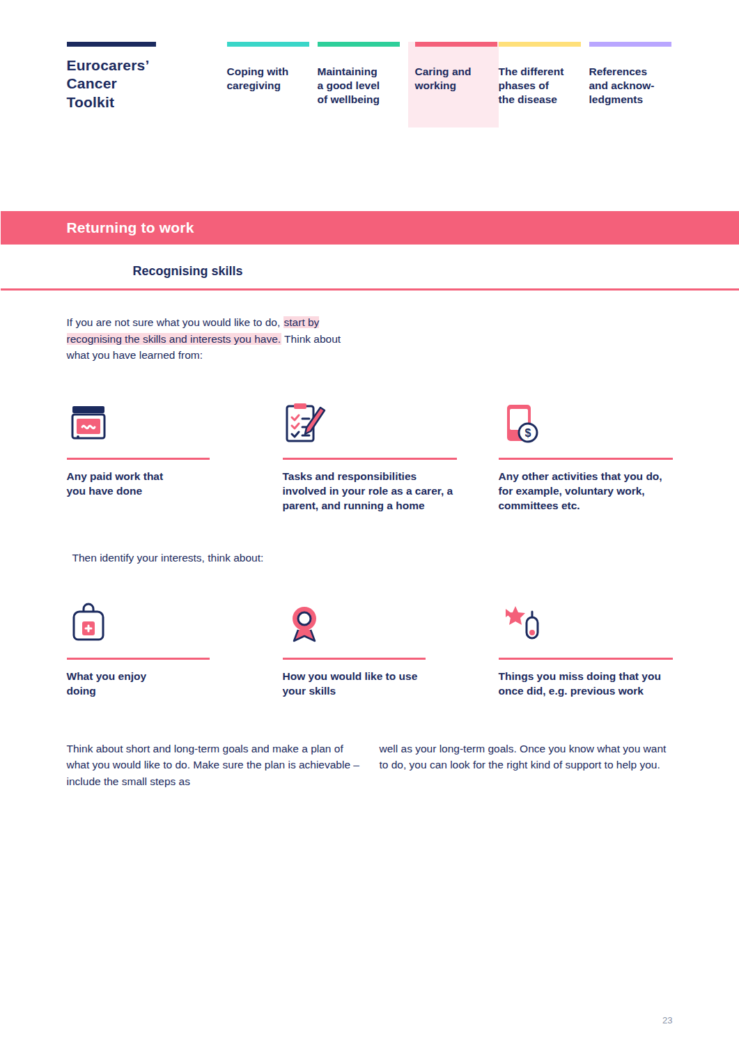Eurocarers’
Cancer
Toolkit
Coping with
caregiving
Maintaining
a good level
of wellbeing
Caring and
working
The different
phases of
the disease
References
and acknow-
ledgments
Returning to work
Recognising skills
If you are not sure what you would like to do, start by recognising the skills and interests you have. Think about what you have learned from:
Any paid work that
you have done
Tasks and responsibilities involved in your role as a carer, a parent, and running a home
$
Any other activities that you do, for example, voluntary work, committees etc.
Then identify your interests, think about:
What you enjoy
doing
How you would like to use
your skills
Things you miss doing that you once did, e.g. previous work
Think about short and long-term goals and make a plan of what you would like to do. Make sure the plan is achievable – include the small steps as
well as your long-term goals. Once you know what you want to do, you can look for the right kind of support to help you.
23